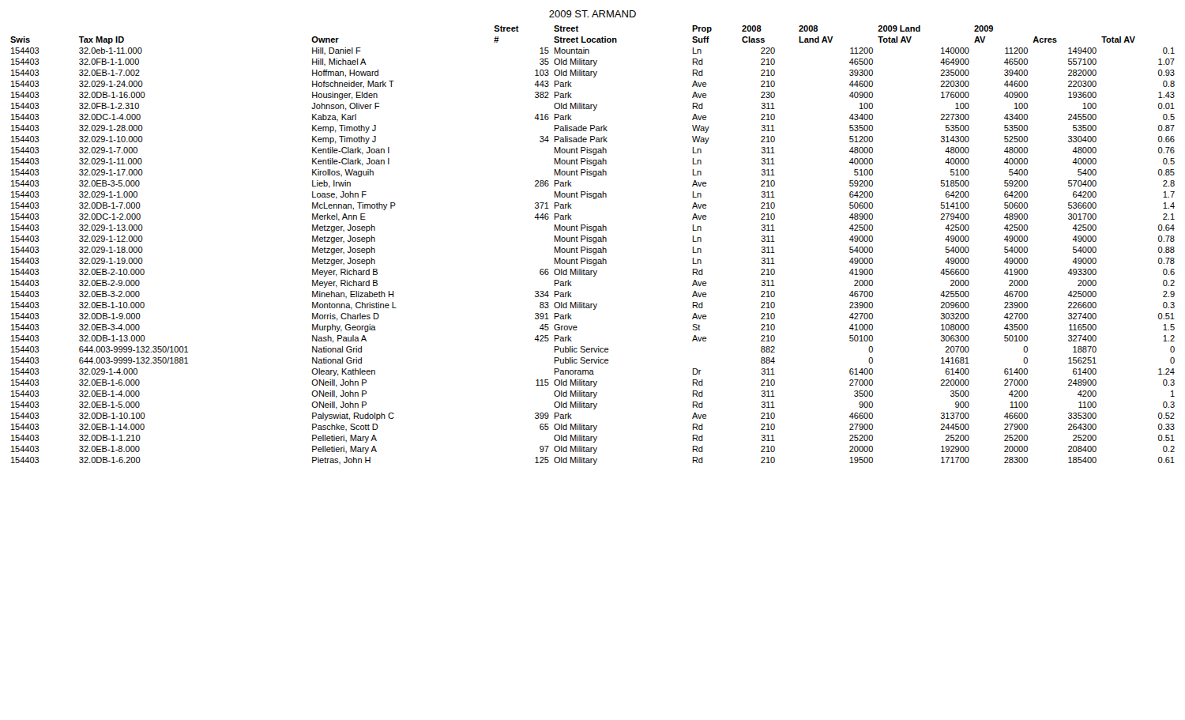2009 ST. ARMAND
| Swis | Tax Map ID | Owner | Street | Street | Prop | 2008 | 2008 | 2009 Land | 2009 | Acres |
| --- | --- | --- | --- | --- | --- | --- | --- | --- | --- | --- |
| # | Street Location | Suff | Class | Land AV | Total AV | AV | Total AV |
| 154403 | 32.0eb-1-11.000 | Hill, Daniel F | 15 | Mountain | Ln | 220 | 11200 | 140000 | 11200 | 149400 | 0.1 |
| 154403 | 32.0FB-1-1.000 | Hill, Michael A | 35 | Old Military | Rd | 210 | 46500 | 464900 | 46500 | 557100 | 1.07 |
| 154403 | 32.0EB-1-7.002 | Hoffman, Howard | 103 | Old Military | Rd | 210 | 39300 | 235000 | 39400 | 282000 | 0.93 |
| 154403 | 32.029-1-24.000 | Hofschneider, Mark T | 443 | Park | Ave | 210 | 44600 | 220300 | 44600 | 220300 | 0.8 |
| 154403 | 32.0DB-1-16.000 | Housinger, Elden | 382 | Park | Ave | 230 | 40900 | 176000 | 40900 | 193600 | 1.43 |
| 154403 | 32.0FB-1-2.310 | Johnson, Oliver F | | Old Military | Rd | 311 | 100 | 100 | 100 | 100 | 0.01 |
| 154403 | 32.0DC-1-4.000 | Kabza, Karl | 416 | Park | Ave | 210 | 43400 | 227300 | 43400 | 245500 | 0.5 |
| 154403 | 32.029-1-28.000 | Kemp, Timothy J | | Palisade Park | Way | 311 | 53500 | 53500 | 53500 | 53500 | 0.87 |
| 154403 | 32.029-1-10.000 | Kemp, Timothy J | 34 | Palisade Park | Way | 210 | 51200 | 314300 | 52500 | 330400 | 0.66 |
| 154403 | 32.029-1-7.000 | Kentile-Clark, Joan I | | Mount Pisgah | Ln | 311 | 48000 | 48000 | 48000 | 48000 | 0.76 |
| 154403 | 32.029-1-11.000 | Kentile-Clark, Joan I | | Mount Pisgah | Ln | 311 | 40000 | 40000 | 40000 | 40000 | 0.5 |
| 154403 | 32.029-1-17.000 | Kirollos, Waguih | | Mount Pisgah | Ln | 311 | 5100 | 5100 | 5400 | 5400 | 0.85 |
| 154403 | 32.0EB-3-5.000 | Lieb, Irwin | 286 | Park | Ave | 210 | 59200 | 518500 | 59200 | 570400 | 2.8 |
| 154403 | 32.029-1-1.000 | Loase, John F | | Mount Pisgah | Ln | 311 | 64200 | 64200 | 64200 | 64200 | 1.7 |
| 154403 | 32.0DB-1-7.000 | McLennan, Timothy P | 371 | Park | Ave | 210 | 50600 | 514100 | 50600 | 536600 | 1.4 |
| 154403 | 32.0DC-1-2.000 | Merkel, Ann E | 446 | Park | Ave | 210 | 48900 | 279400 | 48900 | 301700 | 2.1 |
| 154403 | 32.029-1-13.000 | Metzger, Joseph | | Mount Pisgah | Ln | 311 | 42500 | 42500 | 42500 | 42500 | 0.64 |
| 154403 | 32.029-1-12.000 | Metzger, Joseph | | Mount Pisgah | Ln | 311 | 49000 | 49000 | 49000 | 49000 | 0.78 |
| 154403 | 32.029-1-18.000 | Metzger, Joseph | | Mount Pisgah | Ln | 311 | 54000 | 54000 | 54000 | 54000 | 0.88 |
| 154403 | 32.029-1-19.000 | Metzger, Joseph | | Mount Pisgah | Ln | 311 | 49000 | 49000 | 49000 | 49000 | 0.78 |
| 154403 | 32.0EB-2-10.000 | Meyer, Richard B | 66 | Old Military | Rd | 210 | 41900 | 456600 | 41900 | 493300 | 0.6 |
| 154403 | 32.0EB-2-9.000 | Meyer, Richard B | | Park | Ave | 311 | 2000 | 2000 | 2000 | 2000 | 0.2 |
| 154403 | 32.0EB-3-2.000 | Minehan, Elizabeth H | 334 | Park | Ave | 210 | 46700 | 425500 | 46700 | 425000 | 2.9 |
| 154403 | 32.0EB-1-10.000 | Montonna, Christine L | 83 | Old Military | Rd | 210 | 23900 | 209600 | 23900 | 226600 | 0.3 |
| 154403 | 32.0DB-1-9.000 | Morris, Charles D | 391 | Park | Ave | 210 | 42700 | 303200 | 42700 | 327400 | 0.51 |
| 154403 | 32.0EB-3-4.000 | Murphy, Georgia | 45 | Grove | St | 210 | 41000 | 108000 | 43500 | 116500 | 1.5 |
| 154403 | 32.0DB-1-13.000 | Nash, Paula A | 425 | Park | Ave | 210 | 50100 | 306300 | 50100 | 327400 | 1.2 |
| 154403 | 644.003-9999-132.350/1001 | National Grid | | Public Service | | 882 | 0 | 20700 | 0 | 18870 | 0 |
| 154403 | 644.003-9999-132.350/1881 | National Grid | | Public Service | | 884 | 0 | 141681 | 0 | 156251 | 0 |
| 154403 | 32.029-1-4.000 | Oleary, Kathleen | | Panorama | Dr | 311 | 61400 | 61400 | 61400 | 61400 | 1.24 |
| 154403 | 32.0EB-1-6.000 | ONeill, John P | 115 | Old Military | Rd | 210 | 27000 | 220000 | 27000 | 248900 | 0.3 |
| 154403 | 32.0EB-1-4.000 | ONeill, John P | | Old Military | Rd | 311 | 3500 | 3500 | 4200 | 4200 | 1 |
| 154403 | 32.0EB-1-5.000 | ONeill, John P | | Old Military | Rd | 311 | 900 | 900 | 1100 | 1100 | 0.3 |
| 154403 | 32.0DB-1-10.100 | Palyswiat, Rudolph C | 399 | Park | Ave | 210 | 46600 | 313700 | 46600 | 335300 | 0.52 |
| 154403 | 32.0EB-1-14.000 | Paschke, Scott D | 65 | Old Military | Rd | 210 | 27900 | 244500 | 27900 | 264300 | 0.33 |
| 154403 | 32.0DB-1-1.210 | Pelletieri, Mary A | | Old Military | Rd | 311 | 25200 | 25200 | 25200 | 25200 | 0.51 |
| 154403 | 32.0EB-1-8.000 | Pelletieri, Mary A | 97 | Old Military | Rd | 210 | 20000 | 192900 | 20000 | 208400 | 0.2 |
| 154403 | 32.0DB-1-6.200 | Pietras, John H | 125 | Old Military | Rd | 210 | 19500 | 171700 | 28300 | 185400 | 0.61 |